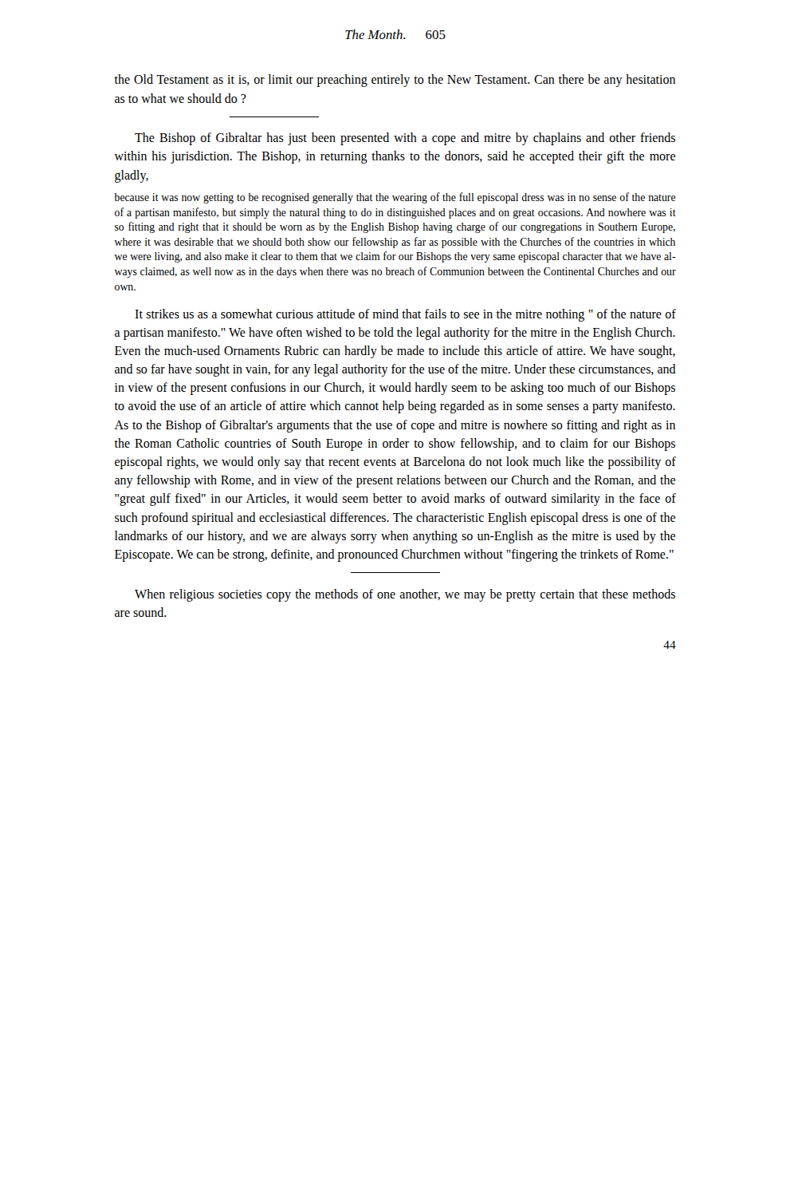The Month. 605
the Old Testament as it is, or limit our preaching entirely to the New Testament. Can there be any hesitation as to what we should do ?
The Bishop of Gibraltar has just been presented with a cope and mitre by chaplains and other friends within his jurisdiction. The Bishop, in returning thanks to the donors, said he accepted their gift the more gladly,
because it was now getting to be recognised generally that the wearing of the full episcopal dress was in no sense of the nature of a partisan manifesto, but simply the natural thing to do in distinguished places and on great occasions. And nowhere was it so fitting and right that it should be worn as by the English Bishop having charge of our congregations in Southern Europe, where it was desirable that we should both show our fellowship as far as possible with the Churches of the countries in which we were living, and also make it clear to them that we claim for our Bishops the very same episcopal character that we have always claimed, as well now as in the days when there was no breach of Communion between the Continental Churches and our own.
It strikes us as a somewhat curious attitude of mind that fails to see in the mitre nothing " of the nature of a partisan manifesto." We have often wished to be told the legal authority for the mitre in the English Church. Even the much-used Ornaments Rubric can hardly be made to include this article of attire. We have sought, and so far have sought in vain, for any legal authority for the use of the mitre. Under these circumstances, and in view of the present confusions in our Church, it would hardly seem to be asking too much of our Bishops to avoid the use of an article of attire which cannot help being regarded as in some senses a party manifesto. As to the Bishop of Gibraltar's arguments that the use of cope and mitre is nowhere so fitting and right as in the Roman Catholic countries of South Europe in order to show fellowship, and to claim for our Bishops episcopal rights, we would only say that recent events at Barcelona do not look much like the possibility of any fellowship with Rome, and in view of the present relations between our Church and the Roman, and the "great gulf fixed" in our Articles, it would seem better to avoid marks of outward similarity in the face of such profound spiritual and ecclesiastical differences. The characteristic English episcopal dress is one of the landmarks of our history, and we are always sorry when anything so un-English as the mitre is used by the Episcopate. We can be strong, definite, and pronounced Churchmen without "fingering the trinkets of Rome."
When religious societies copy the methods of one another, we may be pretty certain that these methods are sound.
44